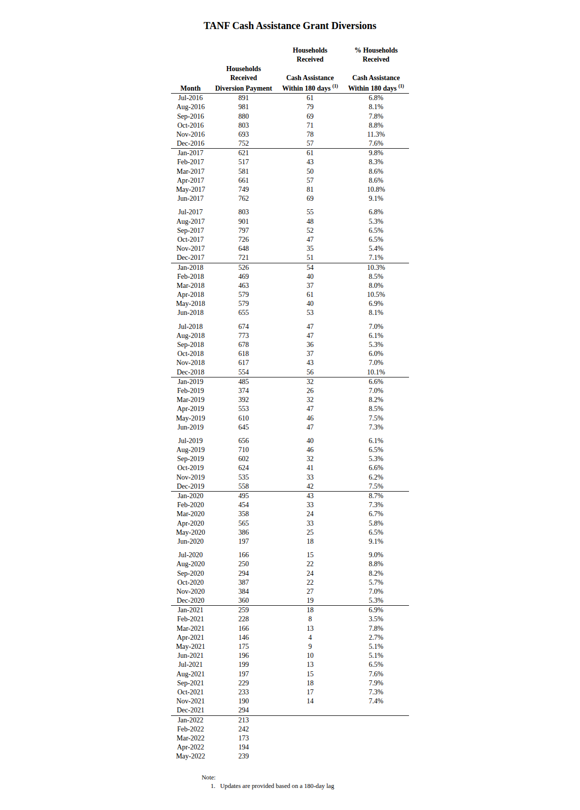TANF Cash Assistance Grant Diversions
| | | Households Received | % Households Received |
| --- | --- | --- | --- |
| | Households Received | Cash Assistance | Cash Assistance |
| Month | Diversion Payment | Within 180 days (1) | Within 180 days (1) |
| Jul-2016 | 891 | 61 | 6.8% |
| Aug-2016 | 981 | 79 | 8.1% |
| Sep-2016 | 880 | 69 | 7.8% |
| Oct-2016 | 803 | 71 | 8.8% |
| Nov-2016 | 693 | 78 | 11.3% |
| Dec-2016 | 752 | 57 | 7.6% |
| Jan-2017 | 621 | 61 | 9.8% |
| Feb-2017 | 517 | 43 | 8.3% |
| Mar-2017 | 581 | 50 | 8.6% |
| Apr-2017 | 661 | 57 | 8.6% |
| May-2017 | 749 | 81 | 10.8% |
| Jun-2017 | 762 | 69 | 9.1% |
| Jul-2017 | 803 | 55 | 6.8% |
| Aug-2017 | 901 | 48 | 5.3% |
| Sep-2017 | 797 | 52 | 6.5% |
| Oct-2017 | 726 | 47 | 6.5% |
| Nov-2017 | 648 | 35 | 5.4% |
| Dec-2017 | 721 | 51 | 7.1% |
| Jan-2018 | 526 | 54 | 10.3% |
| Feb-2018 | 469 | 40 | 8.5% |
| Mar-2018 | 463 | 37 | 8.0% |
| Apr-2018 | 579 | 61 | 10.5% |
| May-2018 | 579 | 40 | 6.9% |
| Jun-2018 | 655 | 53 | 8.1% |
| Jul-2018 | 674 | 47 | 7.0% |
| Aug-2018 | 773 | 47 | 6.1% |
| Sep-2018 | 678 | 36 | 5.3% |
| Oct-2018 | 618 | 37 | 6.0% |
| Nov-2018 | 617 | 43 | 7.0% |
| Dec-2018 | 554 | 56 | 10.1% |
| Jan-2019 | 485 | 32 | 6.6% |
| Feb-2019 | 374 | 26 | 7.0% |
| Mar-2019 | 392 | 32 | 8.2% |
| Apr-2019 | 553 | 47 | 8.5% |
| May-2019 | 610 | 46 | 7.5% |
| Jun-2019 | 645 | 47 | 7.3% |
| Jul-2019 | 656 | 40 | 6.1% |
| Aug-2019 | 710 | 46 | 6.5% |
| Sep-2019 | 602 | 32 | 5.3% |
| Oct-2019 | 624 | 41 | 6.6% |
| Nov-2019 | 535 | 33 | 6.2% |
| Dec-2019 | 558 | 42 | 7.5% |
| Jan-2020 | 495 | 43 | 8.7% |
| Feb-2020 | 454 | 33 | 7.3% |
| Mar-2020 | 358 | 24 | 6.7% |
| Apr-2020 | 565 | 33 | 5.8% |
| May-2020 | 386 | 25 | 6.5% |
| Jun-2020 | 197 | 18 | 9.1% |
| Jul-2020 | 166 | 15 | 9.0% |
| Aug-2020 | 250 | 22 | 8.8% |
| Sep-2020 | 294 | 24 | 8.2% |
| Oct-2020 | 387 | 22 | 5.7% |
| Nov-2020 | 384 | 27 | 7.0% |
| Dec-2020 | 360 | 19 | 5.3% |
| Jan-2021 | 259 | 18 | 6.9% |
| Feb-2021 | 228 | 8 | 3.5% |
| Mar-2021 | 166 | 13 | 7.8% |
| Apr-2021 | 146 | 4 | 2.7% |
| May-2021 | 175 | 9 | 5.1% |
| Jun-2021 | 196 | 10 | 5.1% |
| Jul-2021 | 199 | 13 | 6.5% |
| Aug-2021 | 197 | 15 | 7.6% |
| Sep-2021 | 229 | 18 | 7.9% |
| Oct-2021 | 233 | 17 | 7.3% |
| Nov-2021 | 190 | 14 | 7.4% |
| Dec-2021 | 294 | | |
| Jan-2022 | 213 | | |
| Feb-2022 | 242 | | |
| Mar-2022 | 173 | | |
| Apr-2022 | 194 | | |
| May-2022 | 239 | | |
Note:
1. Updates are provided based on a 180-day lag